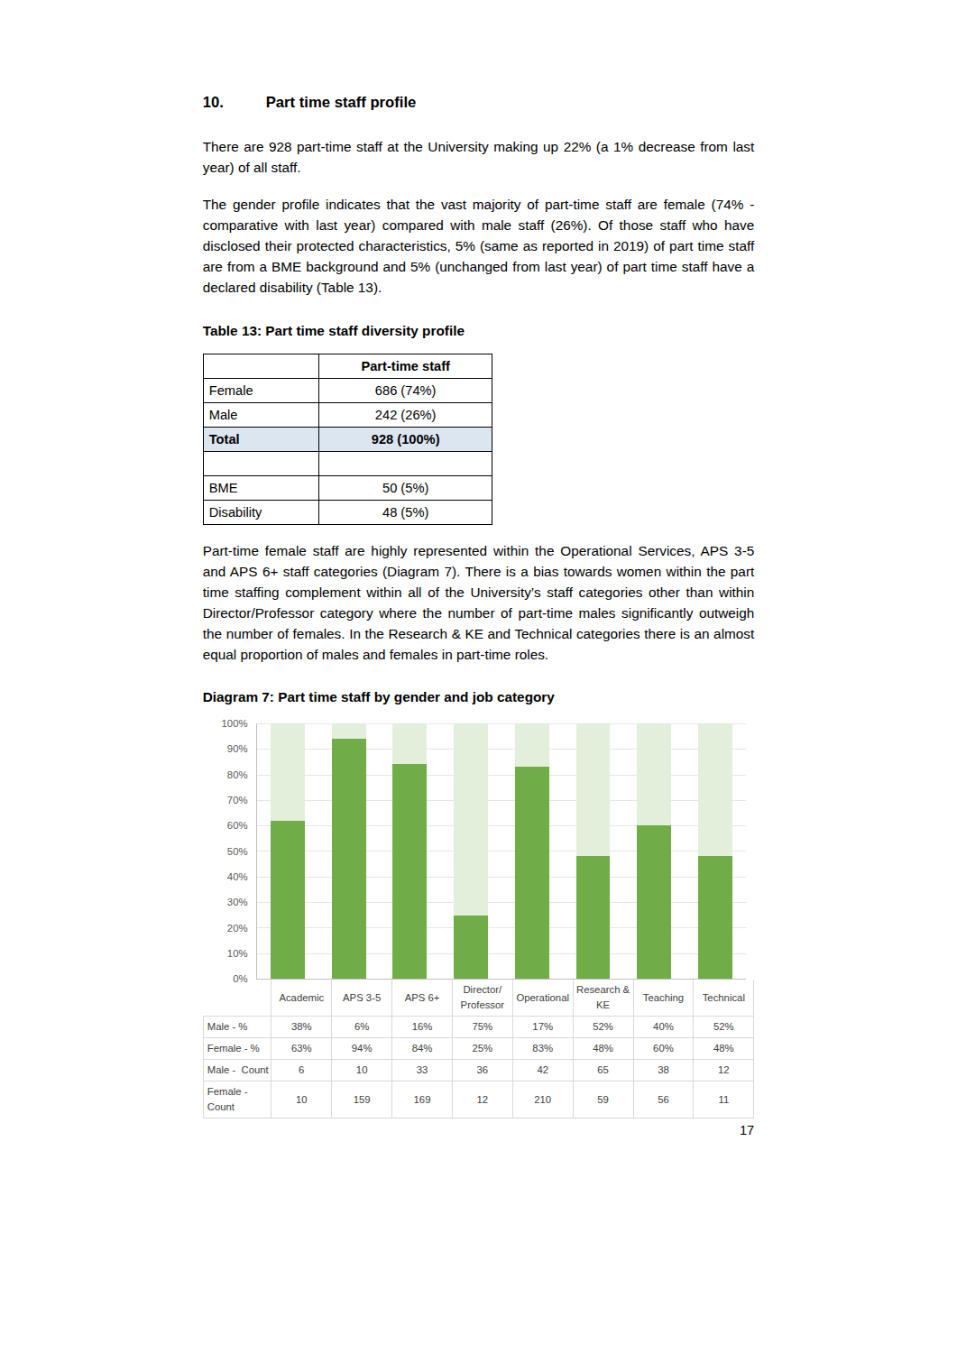10. Part time staff profile
There are 928 part-time staff at the University making up 22% (a 1% decrease from last year) of all staff.
The gender profile indicates that the vast majority of part-time staff are female (74% - comparative with last year) compared with male staff (26%). Of those staff who have disclosed their protected characteristics, 5% (same as reported in 2019) of part time staff are from a BME background and 5% (unchanged from last year) of part time staff have a declared disability (Table 13).
Table 13: Part time staff diversity profile
| | Part-time staff |
| Female | 686 (74%) |
| Male | 242 (26%) |
| Total | 928 (100%) |
| BME | 50 (5%) |
| Disability | 48 (5%) |
Part-time female staff are highly represented within the Operational Services, APS 3-5 and APS 6+ staff categories (Diagram 7). There is a bias towards women within the part time staffing complement within all of the University’s staff categories other than within Director/Professor category where the number of part-time males significantly outweigh the number of females. In the Research & KE and Technical categories there is an almost equal proportion of males and females in part-time roles.
Diagram 7: Part time staff by gender and job category
100% 90% 80% 70% 60% 50% 40% 30% 20% 10% 0%
| | Academic | APS 3-5 | APS 6+ | Director/ Professor | Operational | Research & KE | Teaching | Technical |
| --- | --- | --- | --- | --- | --- | --- | --- | --- |
| Male - % | 38% | 6% | 16% | 75% | 17% | 52% | 40% | 52% |
| Female - % | 63% | 94% | 84% | 25% | 83% | 48% | 60% | 48% |
| Male - Count | 6 | 10 | 33 | 36 | 42 | 65 | 38 | 12 |
| Female - Count | 10 | 159 | 169 | 12 | 210 | 59 | 56 | 11 |
17